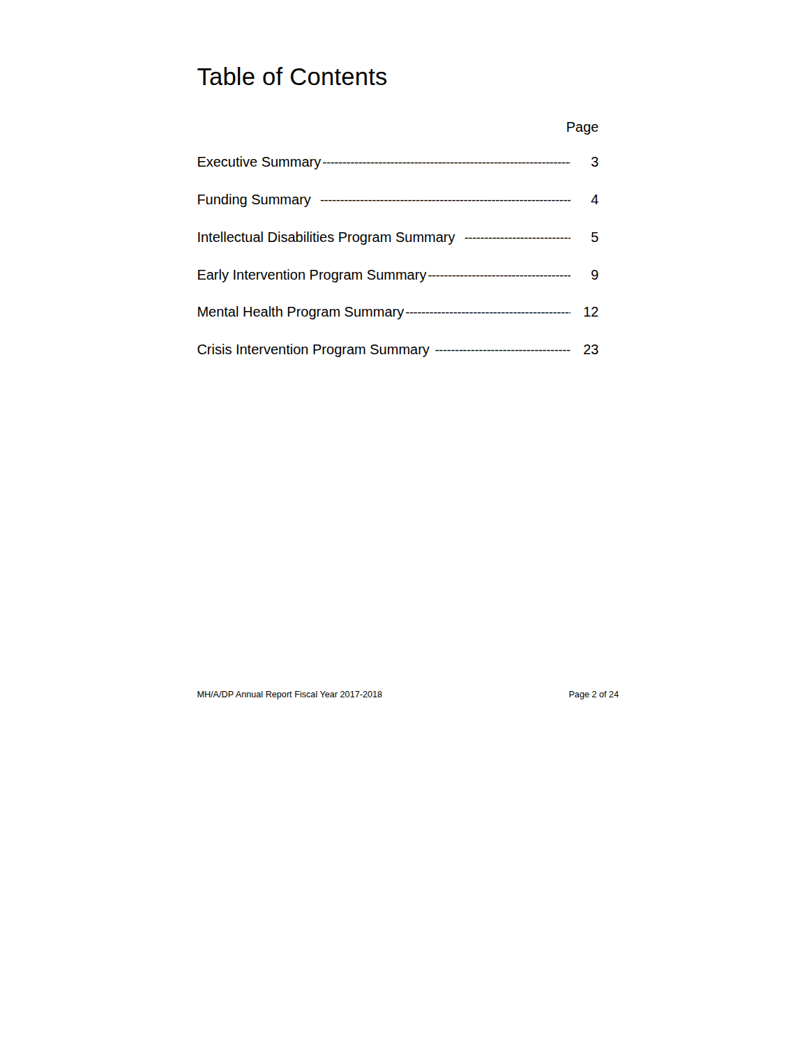Table of Contents
Page
Executive Summary ----------------------------------------------------------------- 3
Funding Summary ----------------------------------------------------------------- 4
Intellectual Disabilities Program Summary ---------------------------------- 5
Early Intervention Program Summary ----------------------------------------- 9
Mental Health Program Summary -------------------------------------------- 12
Crisis Intervention Program Summary -------------------------------------- 23
MH/A/DP Annual Report Fiscal Year 2017-2018 Page 2 of 24